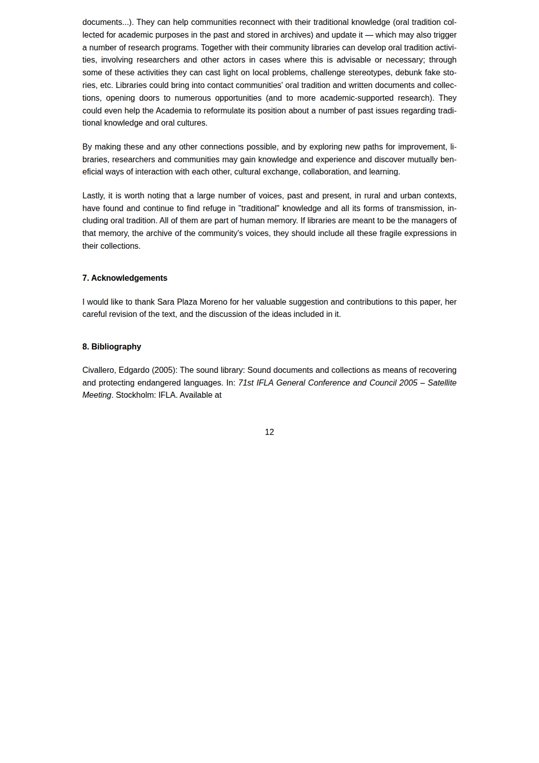documents...). They can help communities reconnect with their traditional knowledge (oral tradition collected for academic purposes in the past and stored in archives) and update it — which may also trigger a number of research programs. Together with their community libraries can develop oral tradition activities, involving researchers and other actors in cases where this is advisable or necessary; through some of these activities they can cast light on local problems, challenge stereotypes, debunk fake stories, etc. Libraries could bring into contact communities' oral tradition and written documents and collections, opening doors to numerous opportunities (and to more academic-supported research). They could even help the Academia to reformulate its position about a number of past issues regarding traditional knowledge and oral cultures.
By making these and any other connections possible, and by exploring new paths for improvement, libraries, researchers and communities may gain knowledge and experience and discover mutually beneficial ways of interaction with each other, cultural exchange, collaboration, and learning.
Lastly, it is worth noting that a large number of voices, past and present, in rural and urban contexts, have found and continue to find refuge in "traditional" knowledge and all its forms of transmission, including oral tradition. All of them are part of human memory. If libraries are meant to be the managers of that memory, the archive of the community's voices, they should include all these fragile expressions in their collections.
7. Acknowledgements
I would like to thank Sara Plaza Moreno for her valuable suggestion and contributions to this paper, her careful revision of the text, and the discussion of the ideas included in it.
8. Bibliography
Civallero, Edgardo (2005): The sound library: Sound documents and collections as means of recovering and protecting endangered languages. In: 71st IFLA General Conference and Council 2005 – Satellite Meeting. Stockholm: IFLA. Available at
12